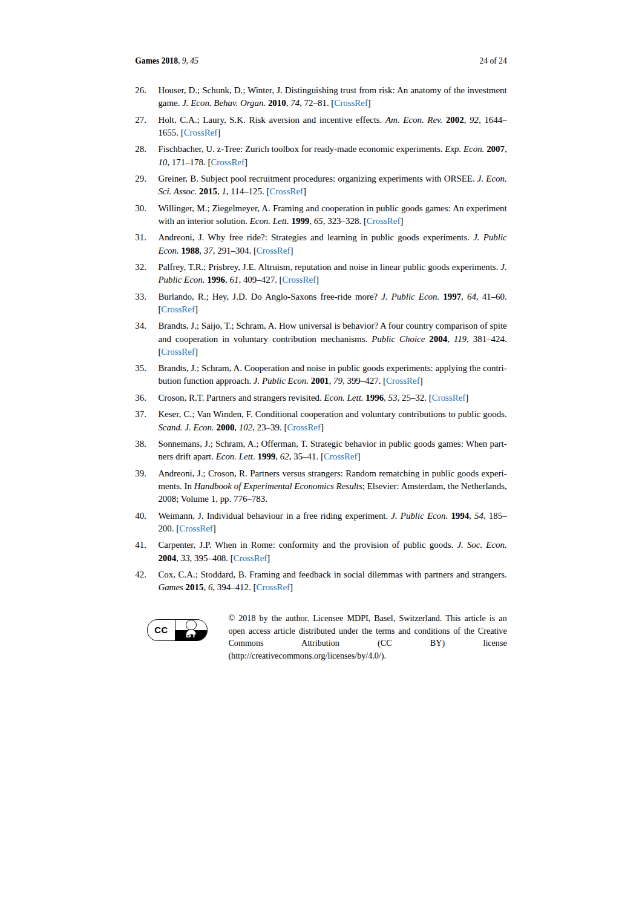Games 2018, 9, 45
24 of 24
26. Houser, D.; Schunk, D.; Winter, J. Distinguishing trust from risk: An anatomy of the investment game. J. Econ. Behav. Organ. 2010, 74, 72–81. [CrossRef]
27. Holt, C.A.; Laury, S.K. Risk aversion and incentive effects. Am. Econ. Rev. 2002, 92, 1644–1655. [CrossRef]
28. Fischbacher, U. z-Tree: Zurich toolbox for ready-made economic experiments. Exp. Econ. 2007, 10, 171–178. [CrossRef]
29. Greiner, B. Subject pool recruitment procedures: organizing experiments with ORSEE. J. Econ. Sci. Assoc. 2015, 1, 114–125. [CrossRef]
30. Willinger, M.; Ziegelmeyer, A. Framing and cooperation in public goods games: An experiment with an interior solution. Econ. Lett. 1999, 65, 323–328. [CrossRef]
31. Andreoni, J. Why free ride?: Strategies and learning in public goods experiments. J. Public Econ. 1988, 37, 291–304. [CrossRef]
32. Palfrey, T.R.; Prisbrey, J.E. Altruism, reputation and noise in linear public goods experiments. J. Public Econ. 1996, 61, 409–427. [CrossRef]
33. Burlando, R.; Hey, J.D. Do Anglo-Saxons free-ride more? J. Public Econ. 1997, 64, 41–60. [CrossRef]
34. Brandts, J.; Saijo, T.; Schram, A. How universal is behavior? A four country comparison of spite and cooperation in voluntary contribution mechanisms. Public Choice 2004, 119, 381–424. [CrossRef]
35. Brandts, J.; Schram, A. Cooperation and noise in public goods experiments: applying the contribution function approach. J. Public Econ. 2001, 79, 399–427. [CrossRef]
36. Croson, R.T. Partners and strangers revisited. Econ. Lett. 1996, 53, 25–32. [CrossRef]
37. Keser, C.; Van Winden, F. Conditional cooperation and voluntary contributions to public goods. Scand. J. Econ. 2000, 102, 23–39. [CrossRef]
38. Sonnemans, J.; Schram, A.; Offerman, T. Strategic behavior in public goods games: When partners drift apart. Econ. Lett. 1999, 62, 35–41. [CrossRef]
39. Andreoni, J.; Croson, R. Partners versus strangers: Random rematching in public goods experiments. In Handbook of Experimental Economics Results; Elsevier: Amsterdam, the Netherlands, 2008; Volume 1, pp. 776–783.
40. Weimann, J. Individual behaviour in a free riding experiment. J. Public Econ. 1994, 54, 185–200. [CrossRef]
41. Carpenter, J.P. When in Rome: conformity and the provision of public goods. J. Soc. Econ. 2004, 33, 395–408. [CrossRef]
42. Cox, C.A.; Stoddard, B. Framing and feedback in social dilemmas with partners and strangers. Games 2015, 6, 394–412. [CrossRef]
CC
BY
© 2018 by the author. Licensee MDPI, Basel, Switzerland. This article is an open access article distributed under the terms and conditions of the Creative Commons Attribution (CC BY) license (http://creativecommons.org/licenses/by/4.0/).